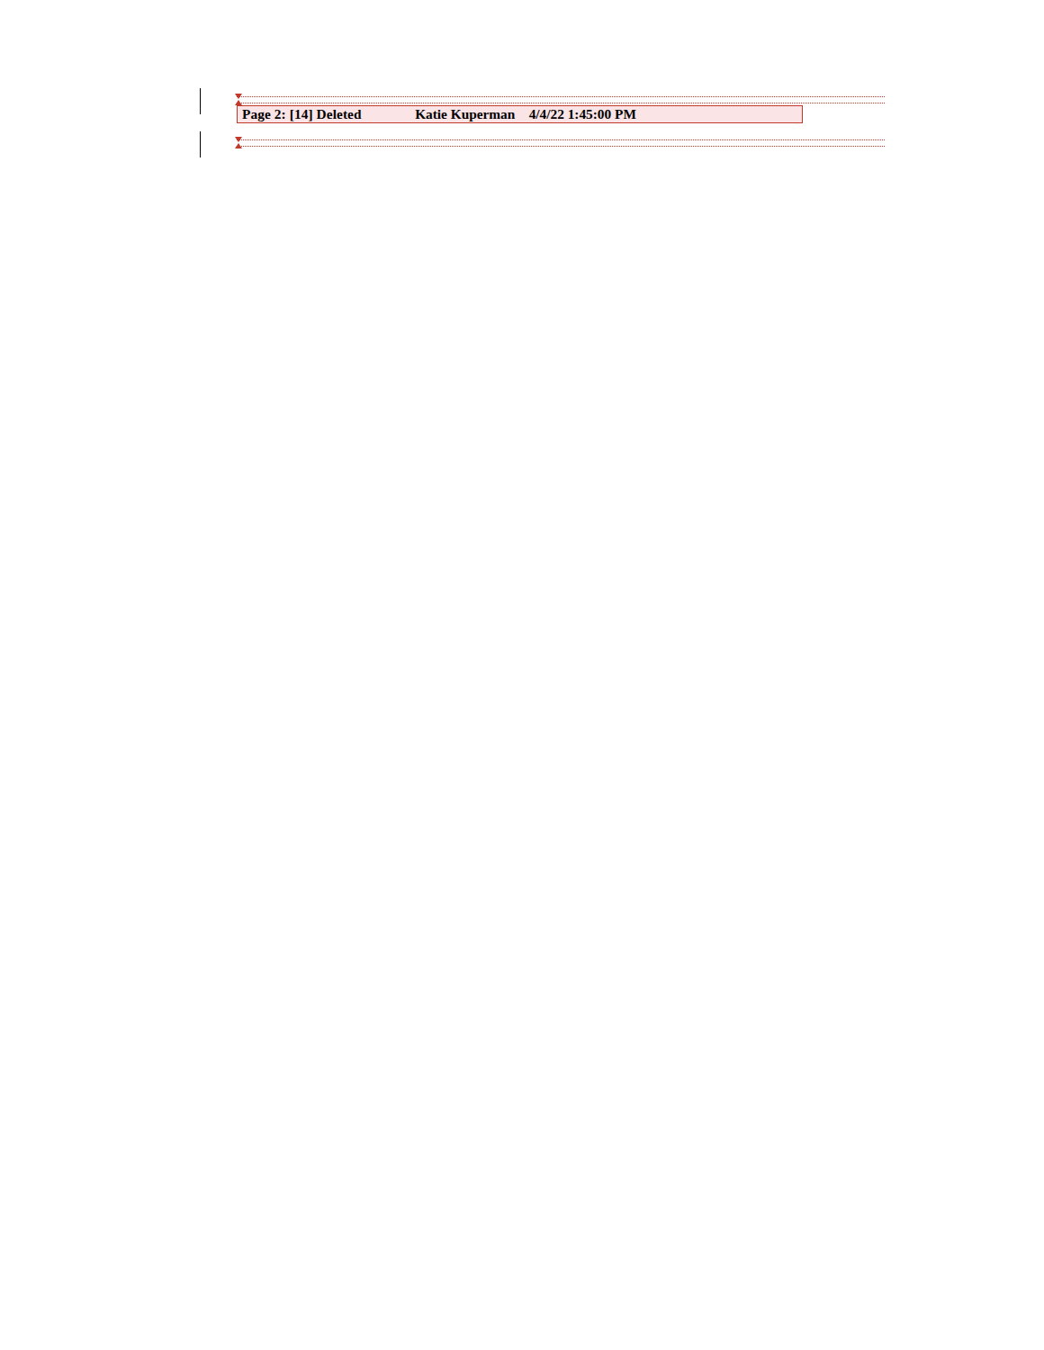Page 2: [14] Deleted Katie Kuperman 4/4/22 1:45:00 PM